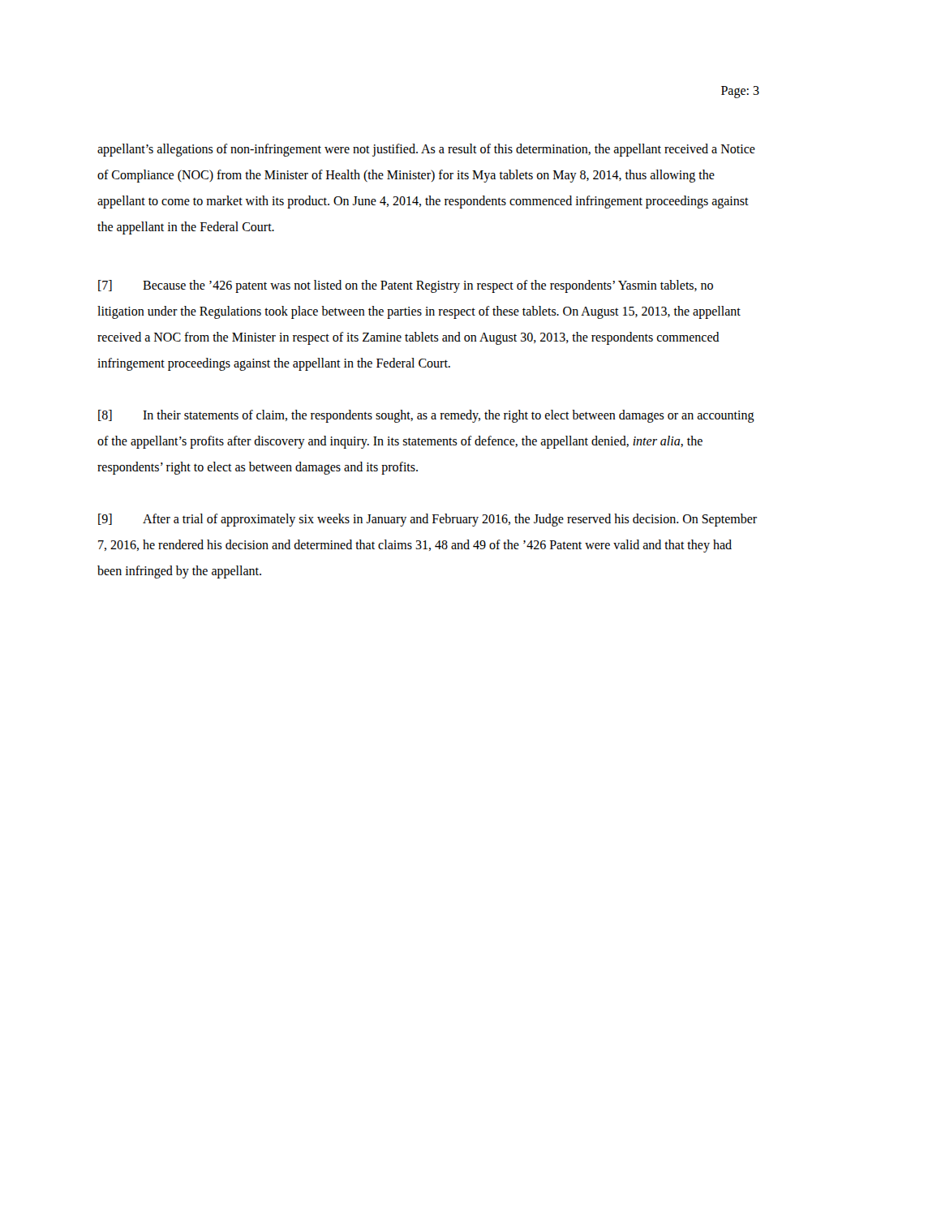Page: 3
appellant’s allegations of non-infringement were not justified. As a result of this determination, the appellant received a Notice of Compliance (NOC) from the Minister of Health (the Minister) for its Mya tablets on May 8, 2014, thus allowing the appellant to come to market with its product. On June 4, 2014, the respondents commenced infringement proceedings against the appellant in the Federal Court.
[7] Because the ’426 patent was not listed on the Patent Registry in respect of the respondents’ Yasmin tablets, no litigation under the Regulations took place between the parties in respect of these tablets. On August 15, 2013, the appellant received a NOC from the Minister in respect of its Zamine tablets and on August 30, 2013, the respondents commenced infringement proceedings against the appellant in the Federal Court.
[8] In their statements of claim, the respondents sought, as a remedy, the right to elect between damages or an accounting of the appellant’s profits after discovery and inquiry. In its statements of defence, the appellant denied, inter alia, the respondents’ right to elect as between damages and its profits.
[9] After a trial of approximately six weeks in January and February 2016, the Judge reserved his decision. On September 7, 2016, he rendered his decision and determined that claims 31, 48 and 49 of the ’426 Patent were valid and that they had been infringed by the appellant.